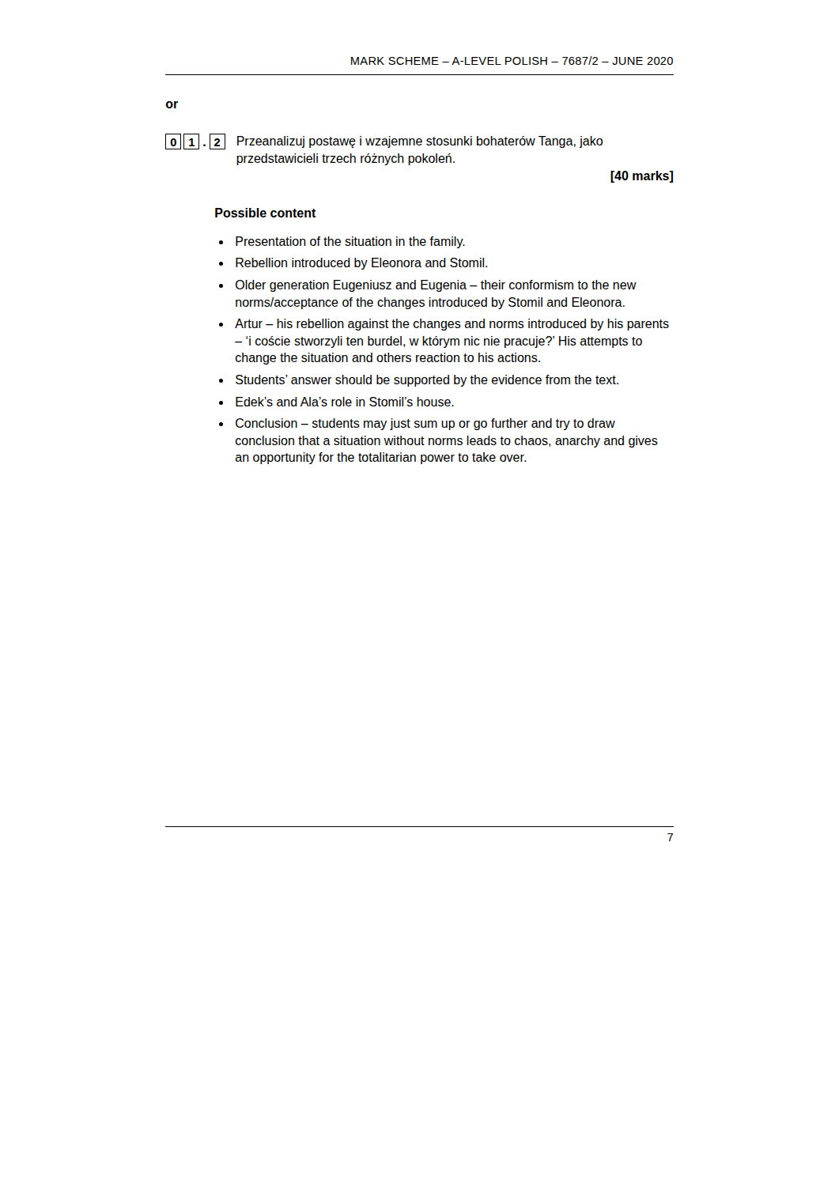MARK SCHEME – A-LEVEL POLISH – 7687/2 – JUNE 2020
or
0 1 . 2
Przeanalizuj postawę i wzajemne stosunki bohaterów Tanga, jako przedstawicieli trzech różnych pokoleń.
[40 marks]
Possible content
Presentation of the situation in the family.
Rebellion introduced by Eleonora and Stomil.
Older generation Eugeniusz and Eugenia – their conformism to the new norms/acceptance of the changes introduced by Stomil and Eleonora.
Artur – his rebellion against the changes and norms introduced by his parents – ‘i coście stworzyli ten burdel, w którym nic nie pracuje?’ His attempts to change the situation and others reaction to his actions.
Students’ answer should be supported by the evidence from the text.
Edek’s and Ala’s role in Stomil’s house.
Conclusion – students may just sum up or go further and try to draw conclusion that a situation without norms leads to chaos, anarchy and gives an opportunity for the totalitarian power to take over.
7